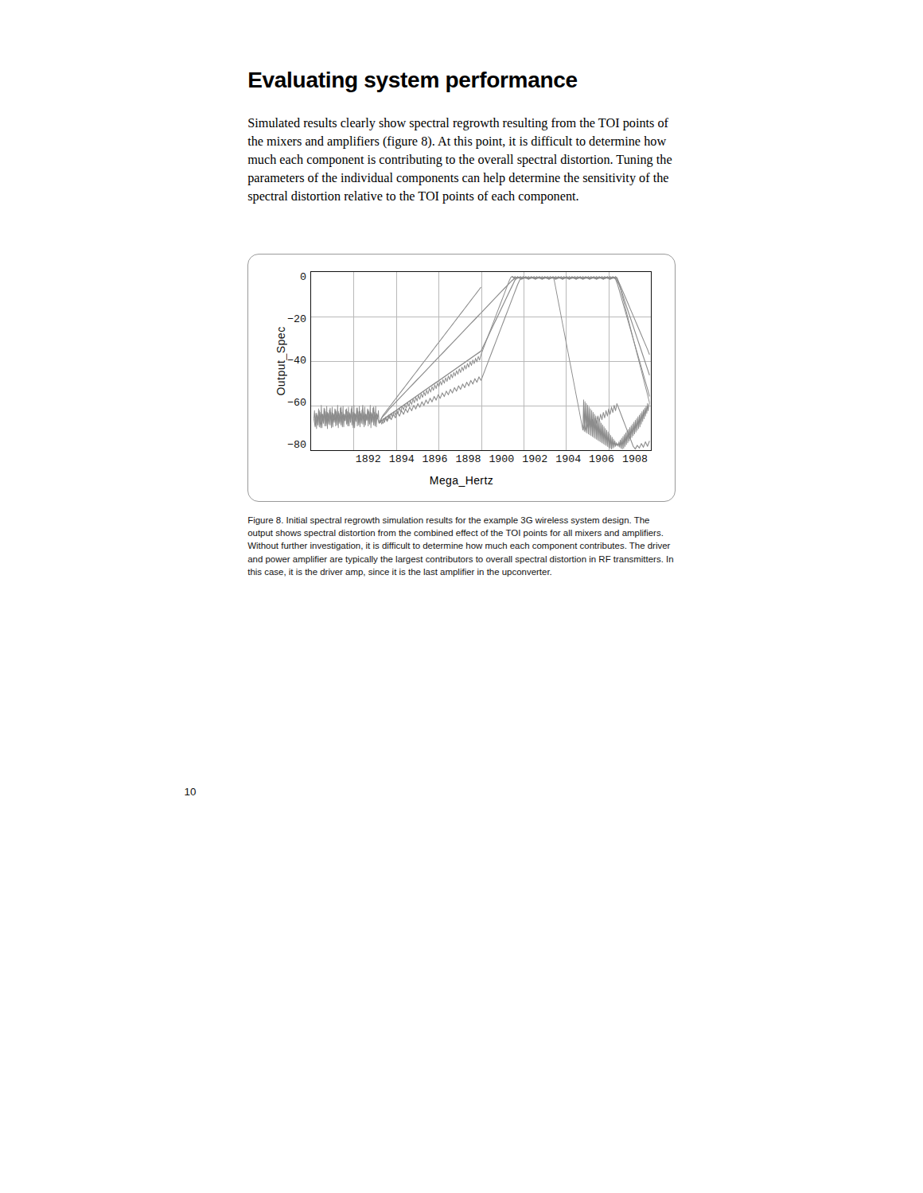Evaluating system performance
Simulated results clearly show spectral regrowth resulting from the TOI points of the mixers and amplifiers (figure 8). At this point, it is difficult to determine how much each component is contributing to the overall spectral distortion. Tuning the parameters of the individual components can help determine the sensitivity of the spectral distortion relative to the TOI points of each component.
Output_Spec
0
−20
−40
−60
−80
189218941896189819001902190419061908
Mega_Hertz
Figure 8. Initial spectral regrowth simulation results for the example 3G wireless system design. The output shows spectral distortion from the combined effect of the TOI points for all mixers and amplifiers. Without further investigation, it is difficult to determine how much each component contributes. The driver and power amplifier are typically the largest contributors to overall spectral distortion in RF transmitters. In this case, it is the driver amp, since it is the last amplifier in the upconverter.
10